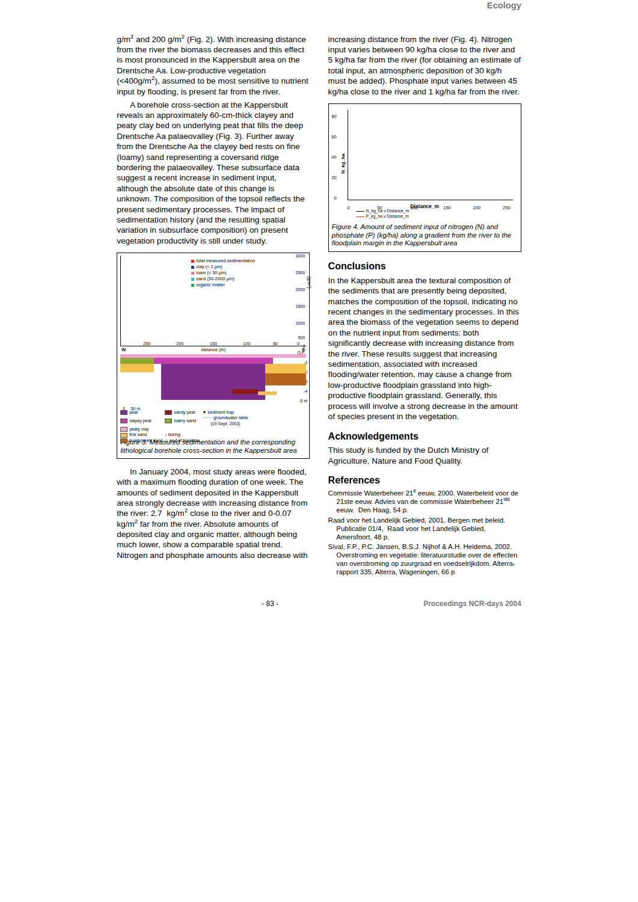Ecology
g/m2 and 200 g/m2 (Fig. 2). With increasing distance from the river the biomass decreases and this effect is most pronounced in the Kappersbult area on the Drentsche Aa. Low-productive vegetation (<400g/m2), assumed to be most sensitive to nutrient input by flooding, is present far from the river.
A borehole cross-section at the Kappersbult reveals an approximately 60-cm-thick clayey and peaty clay bed on underlying peat that fills the deep Drentsche Aa palaeovalley (Fig. 3). Further away from the Drentsche Aa the clayey bed rests on fine (loamy) sand representing a coversand ridge bordering the palaeovalley. These subsurface data suggest a recent increase in sediment input, although the absolute date of this change is unknown. The composition of the topsoil reflects the present sedimentary processes. The impact of sedimentation history (and the resulting spatial variation in subsurface composition) on present vegetation productivity is still under study.
total measured sedimentation
clay (< 2 µm)
loam (< 50 µm)
sand (50-2000 µm)
organic matter
3000 2500 2000 1500 1000 500 0
(g/m²)
250 200 150 100 50 0
distance (m)
W
E
O.P.
-1
-2
-3
-4
-5 m
0 50 m
| peat | sandy peat | ▼ sediment trap |
| clayey peat | loamy sand | ······· groundwater table (19 Sept, 2003) |
| peaty clay | | |
| fine sand | ↓ boring | |
| humb/peaty sand | ⊥ end of borehole | |
Figure 3. Measured sedimentation and the corresponding lithological borehole cross-section in the Kappersbult area
In January 2004, most study areas were flooded, with a maximum flooding duration of one week. The amounts of sediment deposited in the Kappersbult area strongly decrease with increasing distance from the river: 2.7 kg/m2 close to the river and 0-0.07 kg/m2 far from the river. Absolute amounts of deposited clay and organic matter, although being much lower, show a comparable spatial trend. Nitrogen and phosphate amounts also decrease with
increasing distance from the river (Fig. 4). Nitrogen input varies between 90 kg/ha close to the river and 5 kg/ha far from the river (for obtaining an estimate of total input, an atmospheric deposition of 30 kg/h must be added). Phosphate input varies between 45 kg/ha close to the river and 1 kg/ha far from the river.
N_kg_ha
80 60 40 20 0
0 50 100 150 200 250
Distance_m
N_kg_ha v Distance_m
P_kg_ha v Distance_m
Figure 4. Amount of sediment input of nitrogen (N) and phosphate (P) (kg/ha) along a gradient from the river to the floodplain margin in the Kappersbult area
Conclusions
In the Kappersbult area the textural composition of the sediments that are presently being deposited, matches the composition of the topsoil, indicating no recent changes in the sedimentary processes. In this area the biomass of the vegetation seems to depend on the nutrient input from sediments: both significantly decrease with increasing distance from the river. These results suggest that increasing sedimentation, associated with increased flooding/water retention, may cause a change from low-productive floodplain grassland into high-productive floodplain grassland. Generally, this process will involve a strong decrease in the amount of species present in the vegetation.
Acknowledgements
This study is funded by the Dutch Ministry of Agriculture, Nature and Food Quality.
References
Commissie Waterbeheer 21e eeuw, 2000. Waterbeleid voor de 21ste eeuw. Advies van de commissie Waterbeheer 21ste eeuw. Den Haag, 54 p.
Raad voor het Landelijk Gebied, 2001. Bergen met beleid. Publicatie 01/4, Raad voor het Landelijk Gebied, Amersfoort, 48 p.
Sival, F.P., P.C. Jansen, B.S.J. Nijhof & A.H. Heidema, 2002. Overstroming en vegetatie: literatuurstudie over de effecten van overstroming op zuurgraad en voedselrijkdom. Alterra-rapport 335, Alterra, Wageningen, 66 p
- 83 - Proceedings NCR-days 2004